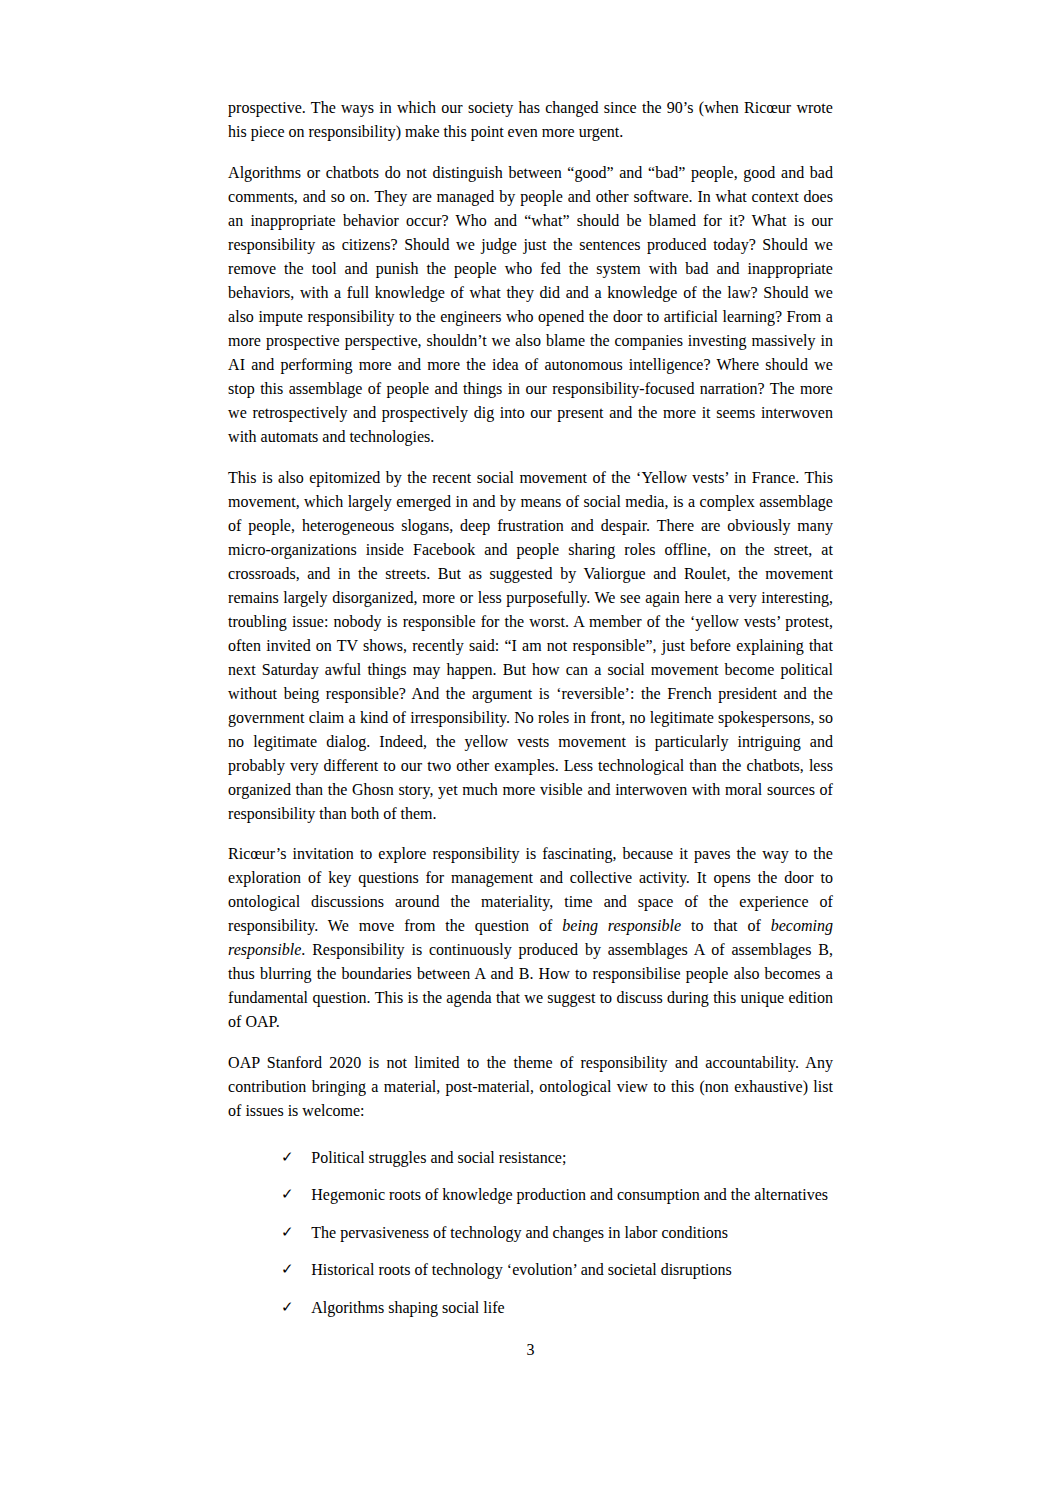prospective. The ways in which our society has changed since the 90’s (when Ricœur wrote his piece on responsibility) make this point even more urgent.
Algorithms or chatbots do not distinguish between “good” and “bad” people, good and bad comments, and so on. They are managed by people and other software. In what context does an inappropriate behavior occur? Who and “what” should be blamed for it? What is our responsibility as citizens? Should we judge just the sentences produced today? Should we remove the tool and punish the people who fed the system with bad and inappropriate behaviors, with a full knowledge of what they did and a knowledge of the law? Should we also impute responsibility to the engineers who opened the door to artificial learning? From a more prospective perspective, shouldn’t we also blame the companies investing massively in AI and performing more and more the idea of autonomous intelligence? Where should we stop this assemblage of people and things in our responsibility-focused narration? The more we retrospectively and prospectively dig into our present and the more it seems interwoven with automats and technologies.
This is also epitomized by the recent social movement of the ‘Yellow vests’ in France. This movement, which largely emerged in and by means of social media, is a complex assemblage of people, heterogeneous slogans, deep frustration and despair. There are obviously many micro-organizations inside Facebook and people sharing roles offline, on the street, at crossroads, and in the streets. But as suggested by Valiorgue and Roulet, the movement remains largely disorganized, more or less purposefully. We see again here a very interesting, troubling issue: nobody is responsible for the worst. A member of the ‘yellow vests’ protest, often invited on TV shows, recently said: “I am not responsible”, just before explaining that next Saturday awful things may happen. But how can a social movement become political without being responsible? And the argument is ‘reversible’: the French president and the government claim a kind of irresponsibility. No roles in front, no legitimate spokespersons, so no legitimate dialog. Indeed, the yellow vests movement is particularly intriguing and probably very different to our two other examples. Less technological than the chatbots, less organized than the Ghosn story, yet much more visible and interwoven with moral sources of responsibility than both of them.
Ricœur’s invitation to explore responsibility is fascinating, because it paves the way to the exploration of key questions for management and collective activity. It opens the door to ontological discussions around the materiality, time and space of the experience of responsibility. We move from the question of being responsible to that of becoming responsible. Responsibility is continuously produced by assemblages A of assemblages B, thus blurring the boundaries between A and B. How to responsibilise people also becomes a fundamental question. This is the agenda that we suggest to discuss during this unique edition of OAP.
OAP Stanford 2020 is not limited to the theme of responsibility and accountability. Any contribution bringing a material, post-material, ontological view to this (non exhaustive) list of issues is welcome:
Political struggles and social resistance;
Hegemonic roots of knowledge production and consumption and the alternatives
The pervasiveness of technology and changes in labor conditions
Historical roots of technology ‘evolution’ and societal disruptions
Algorithms shaping social life
3